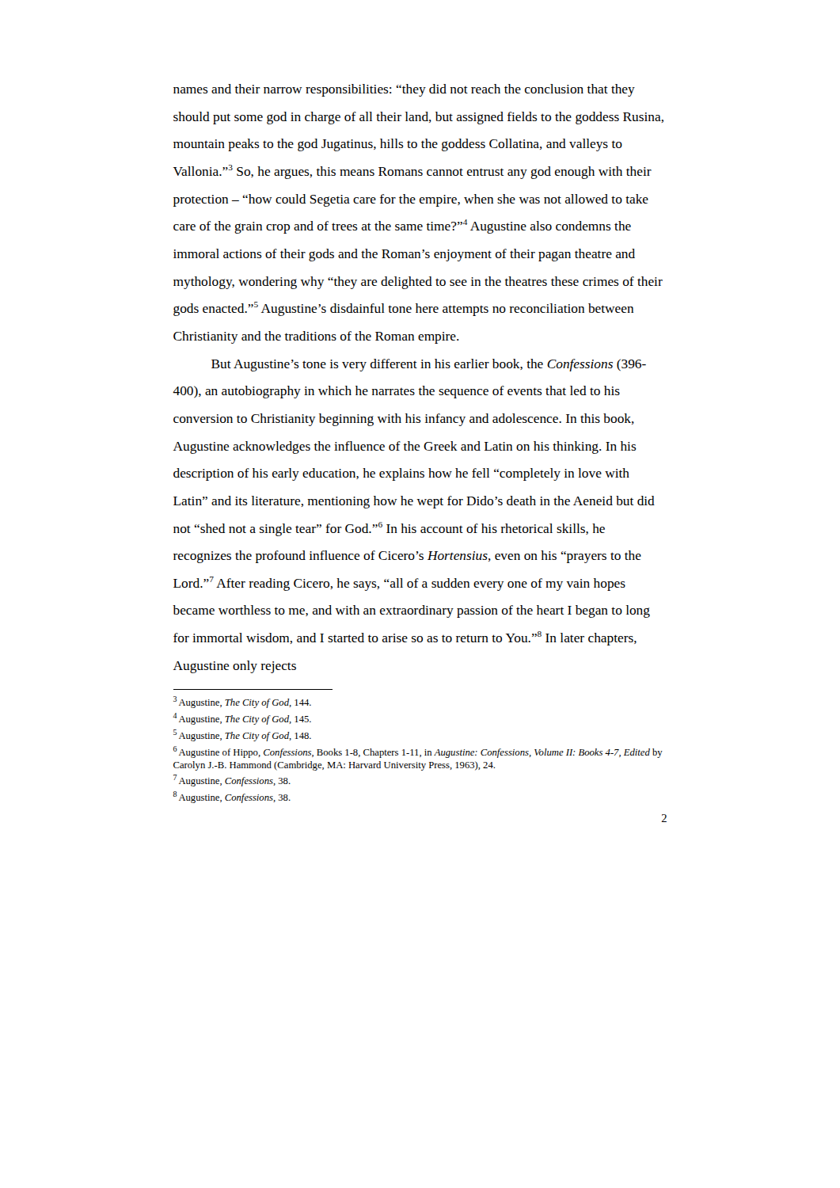names and their narrow responsibilities: “they did not reach the conclusion that they should put some god in charge of all their land, but assigned fields to the goddess Rusina, mountain peaks to the god Jugatinus, hills to the goddess Collatina, and valleys to Vallonia.”3 So, he argues, this means Romans cannot entrust any god enough with their protection – “how could Segetia care for the empire, when she was not allowed to take care of the grain crop and of trees at the same time?”4 Augustine also condemns the immoral actions of their gods and the Roman’s enjoyment of their pagan theatre and mythology, wondering why “they are delighted to see in the theatres these crimes of their gods enacted.”5 Augustine’s disdainful tone here attempts no reconciliation between Christianity and the traditions of the Roman empire.
But Augustine’s tone is very different in his earlier book, the Confessions (396-400), an autobiography in which he narrates the sequence of events that led to his conversion to Christianity beginning with his infancy and adolescence. In this book, Augustine acknowledges the influence of the Greek and Latin on his thinking. In his description of his early education, he explains how he fell “completely in love with Latin” and its literature, mentioning how he wept for Dido’s death in the Aeneid but did not “shed not a single tear” for God.”6 In his account of his rhetorical skills, he recognizes the profound influence of Cicero’s Hortensius, even on his “prayers to the Lord.”7 After reading Cicero, he says, “all of a sudden every one of my vain hopes became worthless to me, and with an extraordinary passion of the heart I began to long for immortal wisdom, and I started to arise so as to return to You.”8 In later chapters, Augustine only rejects
3 Augustine, The City of God, 144.
4 Augustine, The City of God, 145.
5 Augustine, The City of God, 148.
6 Augustine of Hippo, Confessions, Books 1-8, Chapters 1-11, in Augustine: Confessions, Volume II: Books 4-7, Edited by Carolyn J.-B. Hammond (Cambridge, MA: Harvard University Press, 1963), 24.
7 Augustine, Confessions, 38.
8 Augustine, Confessions, 38.
2